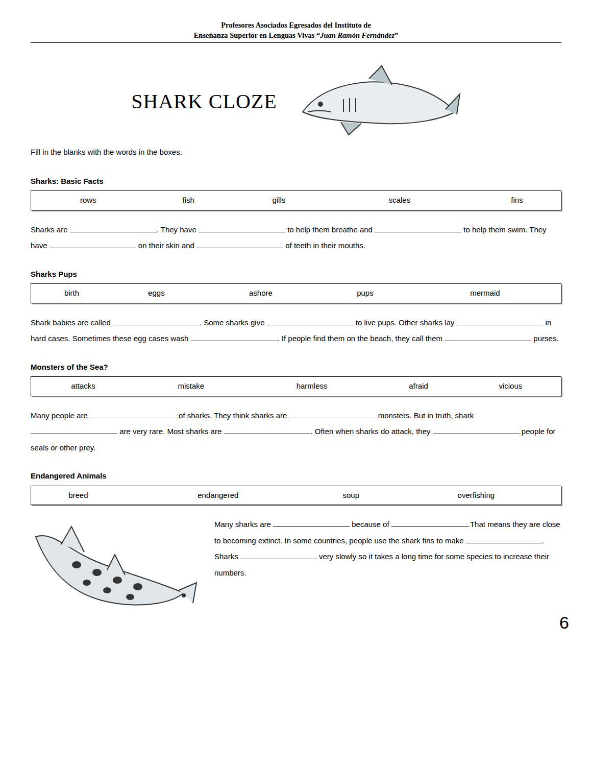Profesores Asociados Egresados del Instituto de
Enseñanza Superior en Lenguas Vivas “Juan Ramón Fernández”
SHARK CLOZE
Fill in the blanks with the words in the boxes.
Sharks: Basic Facts
| rows | fish | gills | scales | fins |
Sharks are . They have to help them breathe and to help them swim. They have on their skin and of teeth in their mouths.
Sharks Pups
| birth | eggs | ashore | pups | mermaid |
Shark babies are called . Some sharks give to live pups. Other sharks lay in hard cases. Sometimes these egg cases wash . If people find them on the beach, they call them purses.
Monsters of the Sea?
| attacks | mistake | harmless | afraid | vicious |
Many people are of sharks. They think sharks are monsters. But in truth, shark are very rare. Most sharks are . Often when sharks do attack, they people for seals or other prey.
Endangered Animals
| breed | endangered | soup | overfishing |
Many sharks are because of .That means they are close to becoming extinct. In some countries, people use the shark fins to make . Sharks very slowly so it takes a long time for some species to increase their numbers.
6